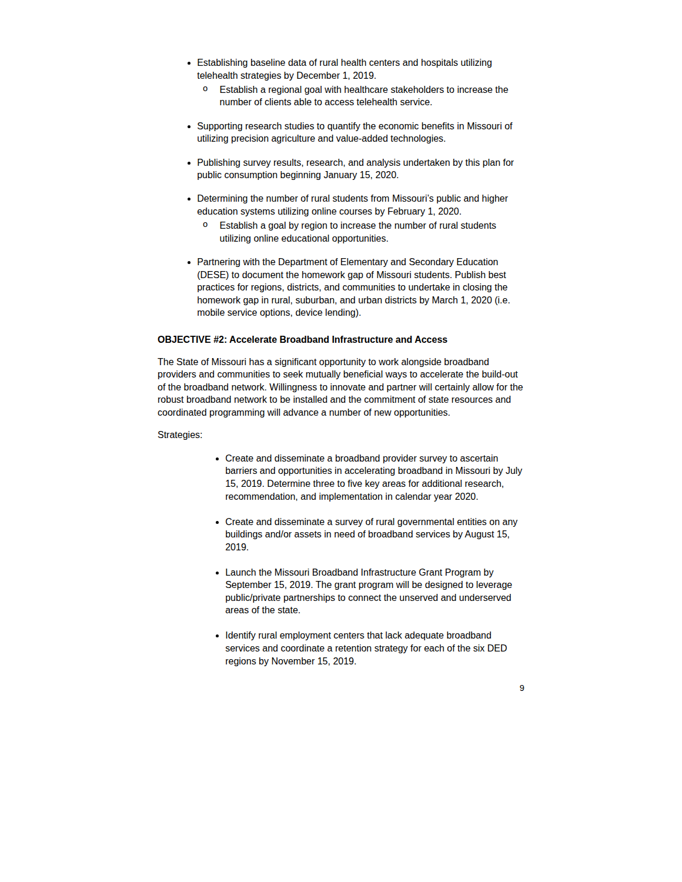Establishing baseline data of rural health centers and hospitals utilizing telehealth strategies by December 1, 2019.
Establish a regional goal with healthcare stakeholders to increase the number of clients able to access telehealth service.
Supporting research studies to quantify the economic benefits in Missouri of utilizing precision agriculture and value-added technologies.
Publishing survey results, research, and analysis undertaken by this plan for public consumption beginning January 15, 2020.
Determining the number of rural students from Missouri’s public and higher education systems utilizing online courses by February 1, 2020.
Establish a goal by region to increase the number of rural students utilizing online educational opportunities.
Partnering with the Department of Elementary and Secondary Education (DESE) to document the homework gap of Missouri students. Publish best practices for regions, districts, and communities to undertake in closing the homework gap in rural, suburban, and urban districts by March 1, 2020 (i.e. mobile service options, device lending).
OBJECTIVE #2: Accelerate Broadband Infrastructure and Access
The State of Missouri has a significant opportunity to work alongside broadband providers and communities to seek mutually beneficial ways to accelerate the build-out of the broadband network. Willingness to innovate and partner will certainly allow for the robust broadband network to be installed and the commitment of state resources and coordinated programming will advance a number of new opportunities.
Strategies:
Create and disseminate a broadband provider survey to ascertain barriers and opportunities in accelerating broadband in Missouri by July 15, 2019. Determine three to five key areas for additional research, recommendation, and implementation in calendar year 2020.
Create and disseminate a survey of rural governmental entities on any buildings and/or assets in need of broadband services by August 15, 2019.
Launch the Missouri Broadband Infrastructure Grant Program by September 15, 2019. The grant program will be designed to leverage public/private partnerships to connect the unserved and underserved areas of the state.
Identify rural employment centers that lack adequate broadband services and coordinate a retention strategy for each of the six DED regions by November 15, 2019.
9